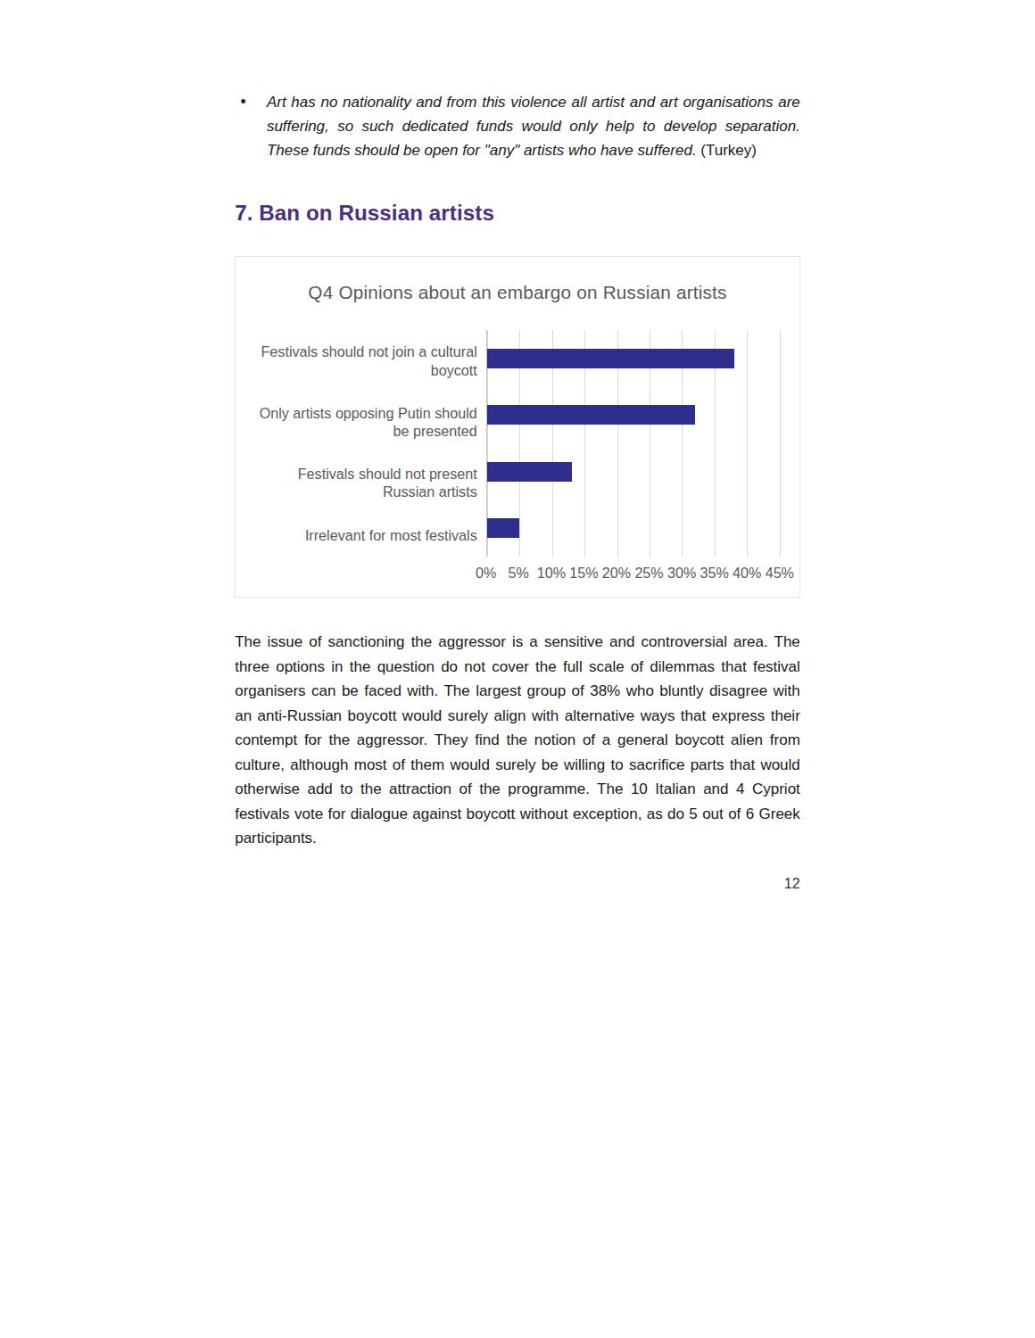Art has no nationality and from this violence all artist and art organisations are suffering, so such dedicated funds would only help to develop separation. These funds should be open for "any" artists who have suffered. (Turkey)
7. Ban on Russian artists
Q4 Opinions about an embargo on Russian artists
Festivals should not join a cultural boycott
Only artists opposing Putin should be presented
Festivals should not present Russian artists
Irrelevant for most festivals
0% 5% 10% 15% 20% 25% 30% 35% 40% 45%
The issue of sanctioning the aggressor is a sensitive and controversial area. The three options in the question do not cover the full scale of dilemmas that festival organisers can be faced with. The largest group of 38% who bluntly disagree with an anti-Russian boycott would surely align with alternative ways that express their contempt for the aggressor. They find the notion of a general boycott alien from culture, although most of them would surely be willing to sacrifice parts that would otherwise add to the attraction of the programme. The 10 Italian and 4 Cypriot festivals vote for dialogue against boycott without exception, as do 5 out of 6 Greek participants.
12